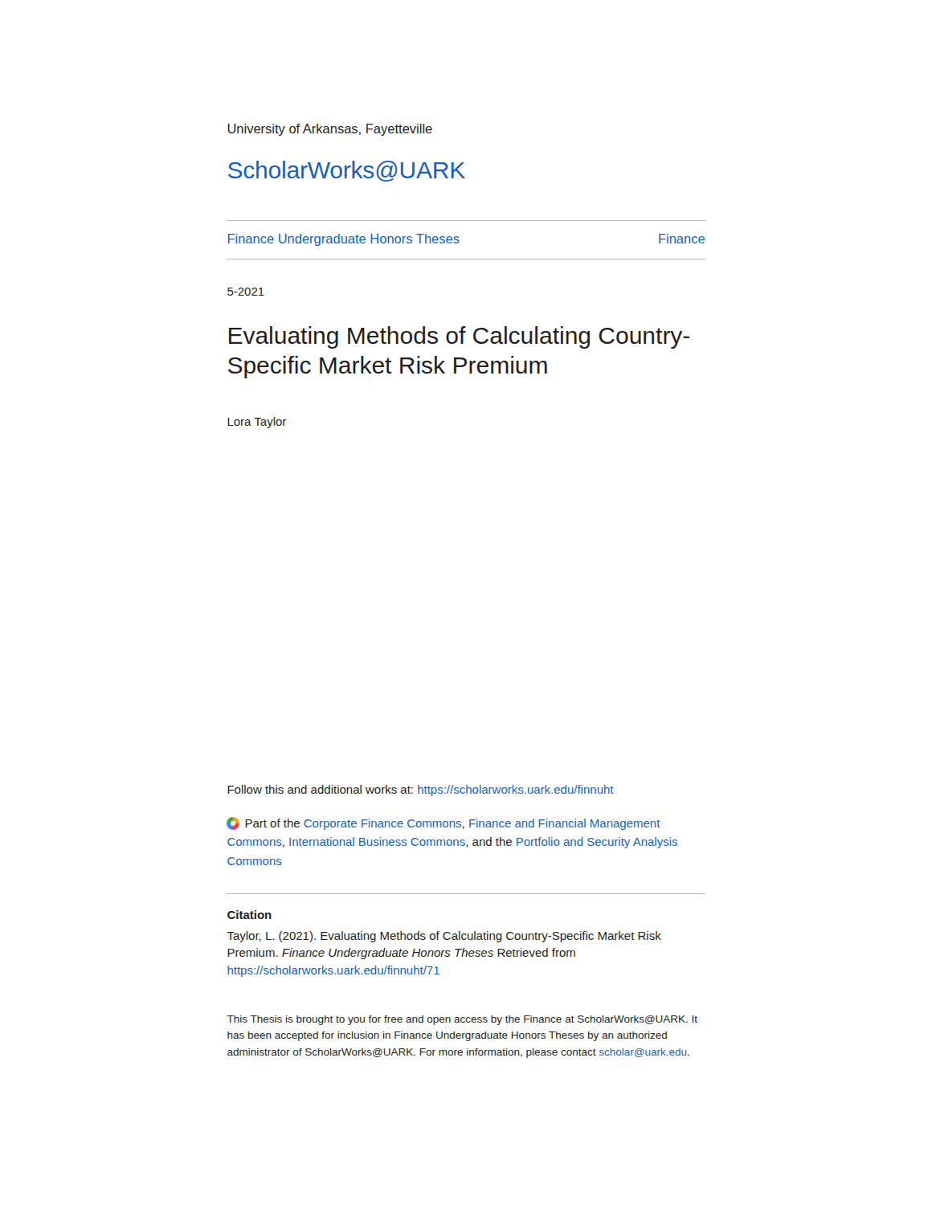University of Arkansas, Fayetteville
ScholarWorks@UARK
Finance Undergraduate Honors Theses Finance
5-2021
Evaluating Methods of Calculating Country-Specific Market Risk Premium
Lora Taylor
Follow this and additional works at: https://scholarworks.uark.edu/finnuht
Part of the Corporate Finance Commons, Finance and Financial Management Commons, International Business Commons, and the Portfolio and Security Analysis Commons
Citation
Taylor, L. (2021). Evaluating Methods of Calculating Country-Specific Market Risk Premium. Finance Undergraduate Honors Theses Retrieved from https://scholarworks.uark.edu/finnuht/71
This Thesis is brought to you for free and open access by the Finance at ScholarWorks@UARK. It has been accepted for inclusion in Finance Undergraduate Honors Theses by an authorized administrator of ScholarWorks@UARK. For more information, please contact scholar@uark.edu.